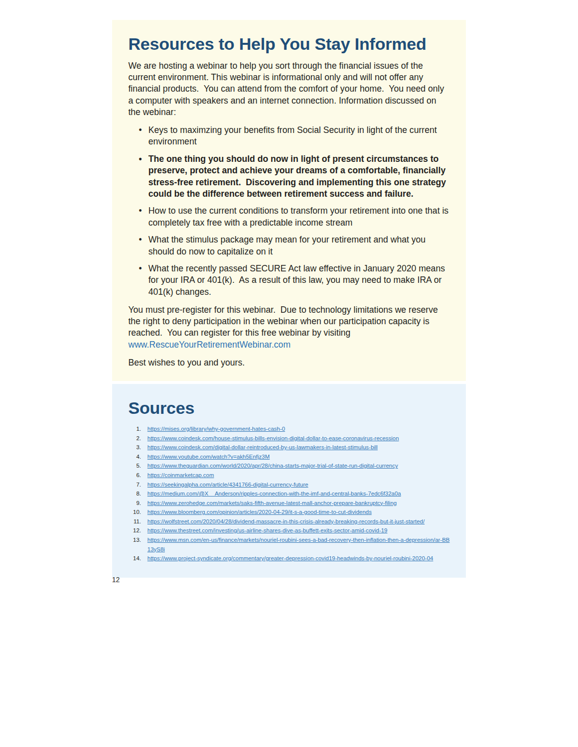Resources to Help You Stay Informed
We are hosting a webinar to help you sort through the financial issues of the current environment. This webinar is informational only and will not offer any financial products. You can attend from the comfort of your home. You need only a computer with speakers and an internet connection. Information discussed on the webinar:
Keys to maximzing your benefits from Social Security in light of the current environment
The one thing you should do now in light of present circumstances to preserve, protect and achieve your dreams of a comfortable, financially stress-free retirement. Discovering and implementing this one strategy could be the difference between retirement success and failure.
How to use the current conditions to transform your retirement into one that is completely tax free with a predictable income stream
What the stimulus package may mean for your retirement and what you should do now to capitalize on it
What the recently passed SECURE Act law effective in January 2020 means for your IRA or 401(k). As a result of this law, you may need to make IRA or 401(k) changes.
You must pre-register for this webinar. Due to technology limitations we reserve the right to deny participation in the webinar when our participation capacity is reached. You can register for this free webinar by visiting www.RescueYourRetirementWebinar.com
Best wishes to you and yours.
Sources
https://mises.org/library/why-government-hates-cash-0
https://www.coindesk.com/house-stimulus-bills-envision-digital-dollar-to-ease-coronavirus-recession
https://www.coindesk.com/digital-dollar-reintroduced-by-us-lawmakers-in-latest-stimulus-bill
https://www.youtube.com/watch?v=akh5Enfjz3M
https://www.theguardian.com/world/2020/apr/28/china-starts-major-trial-of-state-run-digital-currency
https://coinmarketcap.com
https://seekingalpha.com/article/4341766-digital-currency-future
https://medium.com/@X__Anderson/ripples-connection-with-the-imf-and-central-banks-7edc6f32a0a
https://www.zerohedge.com/markets/saks-fifth-avenue-latest-mall-anchor-prepare-bankruptcy-filing
https://www.bloomberg.com/opinion/articles/2020-04-29/it-s-a-good-time-to-cut-dividends
https://wolfstreet.com/2020/04/28/dividend-massacre-in-this-crisis-already-breaking-records-but-it-just-started/
https://www.thestreet.com/investing/us-airline-shares-dive-as-buffett-exits-sector-amid-covid-19
https://www.msn.com/en-us/finance/markets/nouriel-roubini-sees-a-bad-recovery-then-inflation-then-a-depression/ar-BB13yS8i
https://www.project-syndicate.org/commentary/greater-depression-covid19-headwinds-by-nouriel-roubini-2020-04
12